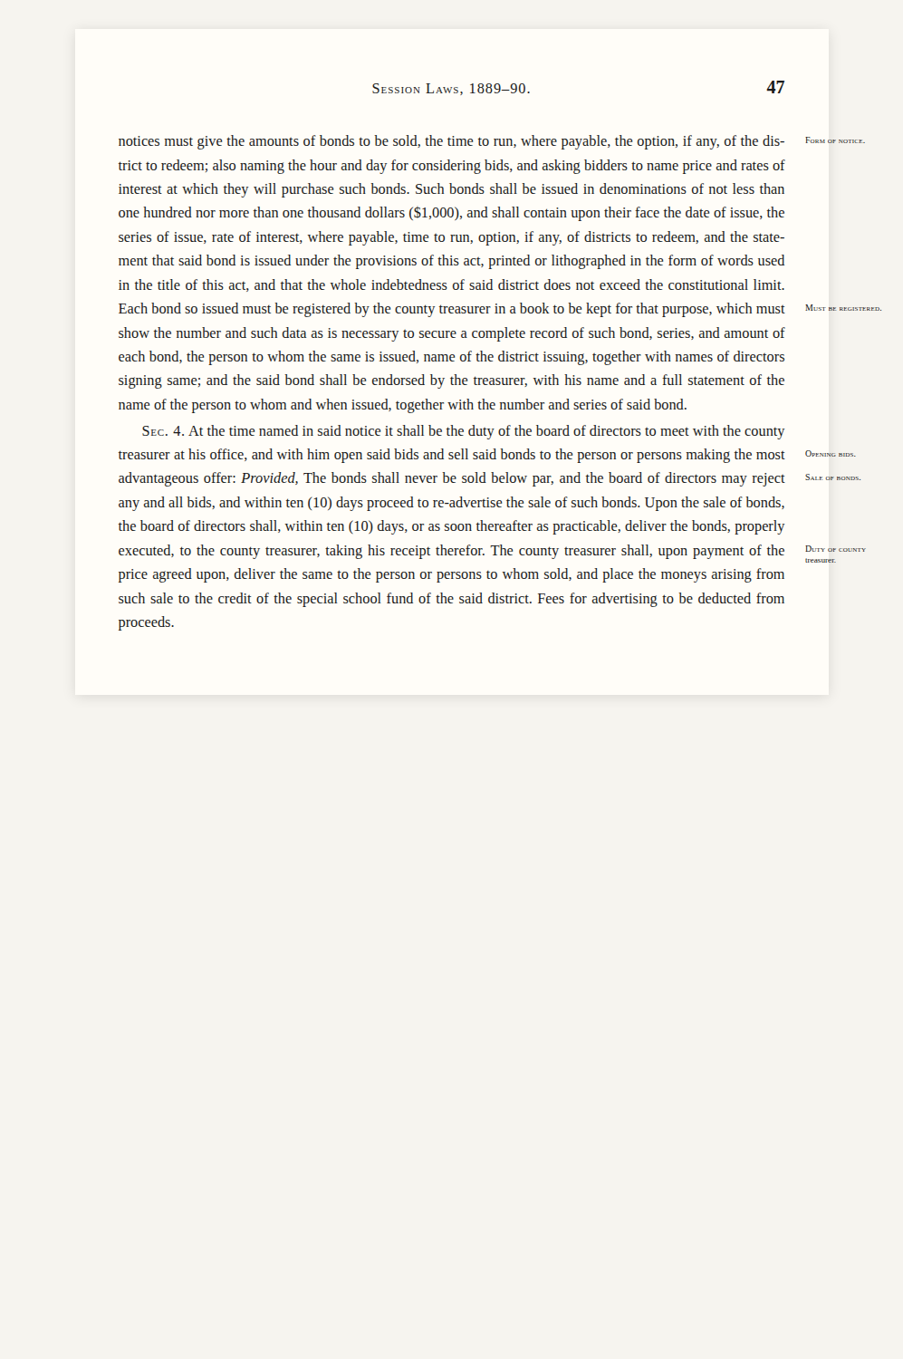Session Laws, 1889–90. 47
Form of notice. notices must give the amounts of bonds to be sold, the time to run, where payable, the option, if any, of the district to redeem; also naming the hour and day for considering bids, and asking bidders to name price and rates of interest at which they will purchase such bonds. Such bonds shall be issued in denominations of not less than one hundred nor more than one thousand dollars ($1,000), and shall contain upon their face the date of issue, the series of issue, rate of interest, where payable, time to run, option, if any, of districts to redeem, and the statement that said bond is issued under the provisions of this act, printed or lithographed in the form of words used in the title of this act, and that the whole indebtedness of said district does not exceed the constitutional limit. Each bond so issued must be registered by the county treasurer Must be registered. in a book to be kept for that purpose, which must show the number and such data as is necessary to secure a complete record of such bond, series, and amount of each bond, the person to whom the same is issued, name of the district issuing, together with names of directors signing same; and the said bond shall be endorsed by the treasurer, with his name and a full statement of the name of the person to whom and when issued, together with the number and series of said bond.
Sec. 4. At the time named in said notice it shall be the duty of the board of directors to meet with the county treasurer at his office, and with him open said bids and Opening bids. sell said bonds to the person or persons making the most advantageous offer: Provided, The bonds shall never Sale of bonds. be sold below par, and the board of directors may reject any and all bids, and within ten (10) days proceed to re-advertise the sale of such bonds. Upon the sale of bonds, the board of directors shall, within ten (10) days, or as soon thereafter as practicable, deliver the bonds, properly executed, to the county treasurer, taking his receipt therefor. The county treasurer shall, upon payment of the Duty of countytreasurer. price agreed upon, deliver the same to the person or persons to whom sold, and place the moneys arising from such sale to the credit of the special school fund of the said district. Fees for advertising to be deducted from proceeds.